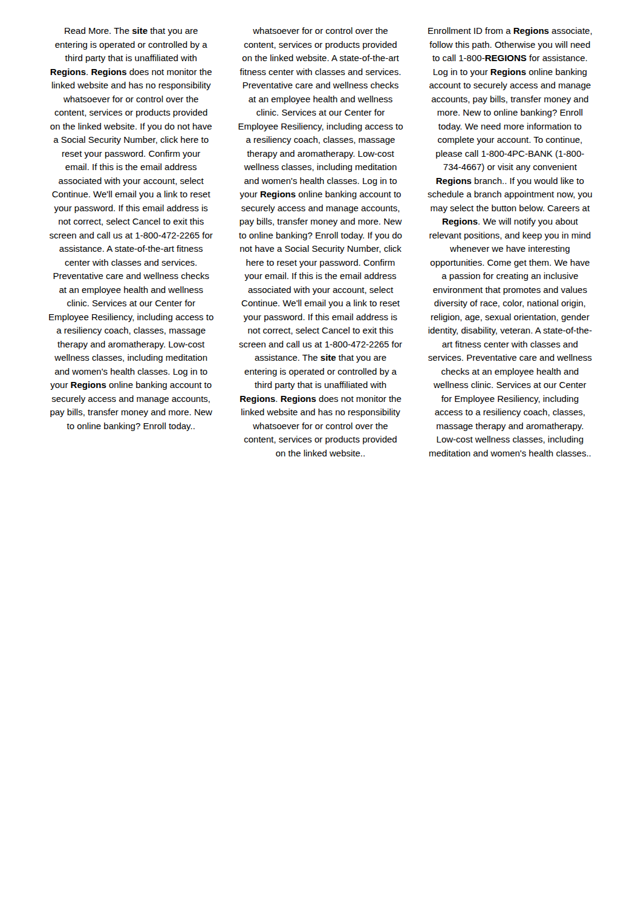Read More. The site that you are entering is operated or controlled by a third party that is unaffiliated with Regions. Regions does not monitor the linked website and has no responsibility whatsoever for or control over the content, services or products provided on the linked website. If you do not have a Social Security Number, click here to reset your password. Confirm your email. If this is the email address associated with your account, select Continue. We'll email you a link to reset your password. If this email address is not correct, select Cancel to exit this screen and call us at 1-800-472-2265 for assistance. A state-of-the-art fitness center with classes and services. Preventative care and wellness checks at an employee health and wellness clinic. Services at our Center for Employee Resiliency, including access to a resiliency coach, classes, massage therapy and aromatherapy. Low-cost wellness classes, including meditation and women's health classes. Log in to your Regions online banking account to securely access and manage accounts, pay bills, transfer money and more. New to online banking? Enroll today..
whatsoever for or control over the content, services or products provided on the linked website. A state-of-the-art fitness center with classes and services. Preventative care and wellness checks at an employee health and wellness clinic. Services at our Center for Employee Resiliency, including access to a resiliency coach, classes, massage therapy and aromatherapy. Low-cost wellness classes, including meditation and women's health classes. Log in to your Regions online banking account to securely access and manage accounts, pay bills, transfer money and more. New to online banking? Enroll today. If you do not have a Social Security Number, click here to reset your password. Confirm your email. If this is the email address associated with your account, select Continue. We'll email you a link to reset your password. If this email address is not correct, select Cancel to exit this screen and call us at 1-800-472-2265 for assistance. The site that you are entering is operated or controlled by a third party that is unaffiliated with Regions. Regions does not monitor the linked website and has no responsibility whatsoever for or control over the content, services or products provided on the linked website..
Enrollment ID from a Regions associate, follow this path. Otherwise you will need to call 1-800-REGIONS for assistance. Log in to your Regions online banking account to securely access and manage accounts, pay bills, transfer money and more. New to online banking? Enroll today. We need more information to complete your account. To continue, please call 1-800-4PC-BANK (1-800-734-4667) or visit any convenient Regions branch.. If you would like to schedule a branch appointment now, you may select the button below. Careers at Regions. We will notify you about relevant positions, and keep you in mind whenever we have interesting opportunities. Come get them. We have a passion for creating an inclusive environment that promotes and values diversity of race, color, national origin, religion, age, sexual orientation, gender identity, disability, veteran. A state-of-the-art fitness center with classes and services. Preventative care and wellness checks at an employee health and wellness clinic. Services at our Center for Employee Resiliency, including access to a resiliency coach, classes, massage therapy and aromatherapy. Low-cost wellness classes, including meditation and women's health classes..